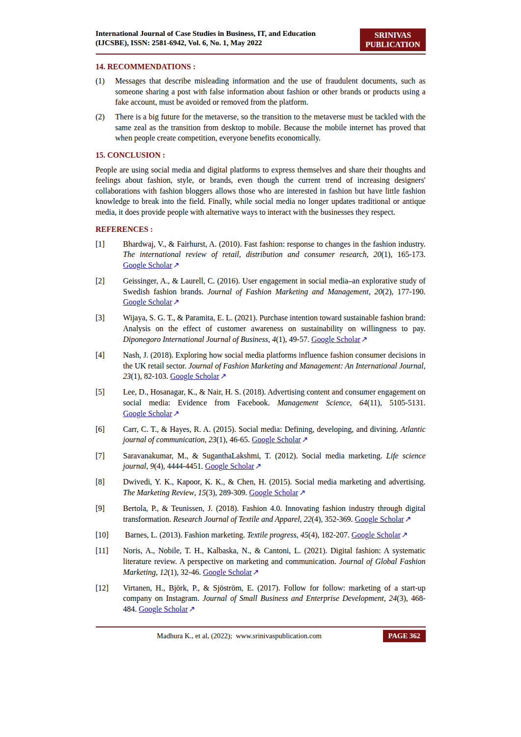International Journal of Case Studies in Business, IT, and Education
(IJCSBE), ISSN: 2581-6942, Vol. 6, No. 1, May 2022
SRINIVAS
PUBLICATION
14. RECOMMENDATIONS :
(1) Messages that describe misleading information and the use of fraudulent documents, such as someone sharing a post with false information about fashion or other brands or products using a fake account, must be avoided or removed from the platform.
(2) There is a big future for the metaverse, so the transition to the metaverse must be tackled with the same zeal as the transition from desktop to mobile. Because the mobile internet has proved that when people create competition, everyone benefits economically.
15. CONCLUSION :
People are using social media and digital platforms to express themselves and share their thoughts and feelings about fashion, style, or brands, even though the current trend of increasing designers' collaborations with fashion bloggers allows those who are interested in fashion but have little fashion knowledge to break into the field. Finally, while social media no longer updates traditional or antique media, it does provide people with alternative ways to interact with the businesses they respect.
REFERENCES :
[1] Bhardwaj, V., & Fairhurst, A. (2010). Fast fashion: response to changes in the fashion industry. The international review of retail, distribution and consumer research, 20(1), 165-173. Google Scholar↗
[2] Geissinger, A., & Laurell, C. (2016). User engagement in social media–an explorative study of Swedish fashion brands. Journal of Fashion Marketing and Management, 20(2), 177-190. Google Scholar↗
[3] Wijaya, S. G. T., & Paramita, E. L. (2021). Purchase intention toward sustainable fashion brand: Analysis on the effect of customer awareness on sustainability on willingness to pay. Diponegoro International Journal of Business, 4(1), 49-57. Google Scholar↗
[4] Nash, J. (2018). Exploring how social media platforms influence fashion consumer decisions in the UK retail sector. Journal of Fashion Marketing and Management: An International Journal, 23(1), 82-103. Google Scholar↗
[5] Lee, D., Hosanagar, K., & Nair, H. S. (2018). Advertising content and consumer engagement on social media: Evidence from Facebook. Management Science, 64(11), 5105-5131. Google Scholar↗
[6] Carr, C. T., & Hayes, R. A. (2015). Social media: Defining, developing, and divining. Atlantic journal of communication, 23(1), 46-65. Google Scholar↗
[7] Saravanakumar, M., & SuganthaLakshmi, T. (2012). Social media marketing. Life science journal, 9(4), 4444-4451. Google Scholar↗
[8] Dwivedi, Y. K., Kapoor, K. K., & Chen, H. (2015). Social media marketing and advertising. The Marketing Review, 15(3), 289-309. Google Scholar↗
[9] Bertola, P., & Teunissen, J. (2018). Fashion 4.0. Innovating fashion industry through digital transformation. Research Journal of Textile and Apparel, 22(4), 352-369. Google Scholar↗
[10] Barnes, L. (2013). Fashion marketing. Textile progress, 45(4), 182-207. Google Scholar↗
[11] Noris, A., Nobile, T. H., Kalbaska, N., & Cantoni, L. (2021). Digital fashion: A systematic literature review. A perspective on marketing and communication. Journal of Global Fashion Marketing, 12(1), 32-46. Google Scholar↗
[12] Virtanen, H., Björk, P., & Sjöström, E. (2017). Follow for follow: marketing of a start-up company on Instagram. Journal of Small Business and Enterprise Development, 24(3), 468-484. Google Scholar↗
Madhura K., et al, (2022); www.srinivaspublication.com
PAGE 362